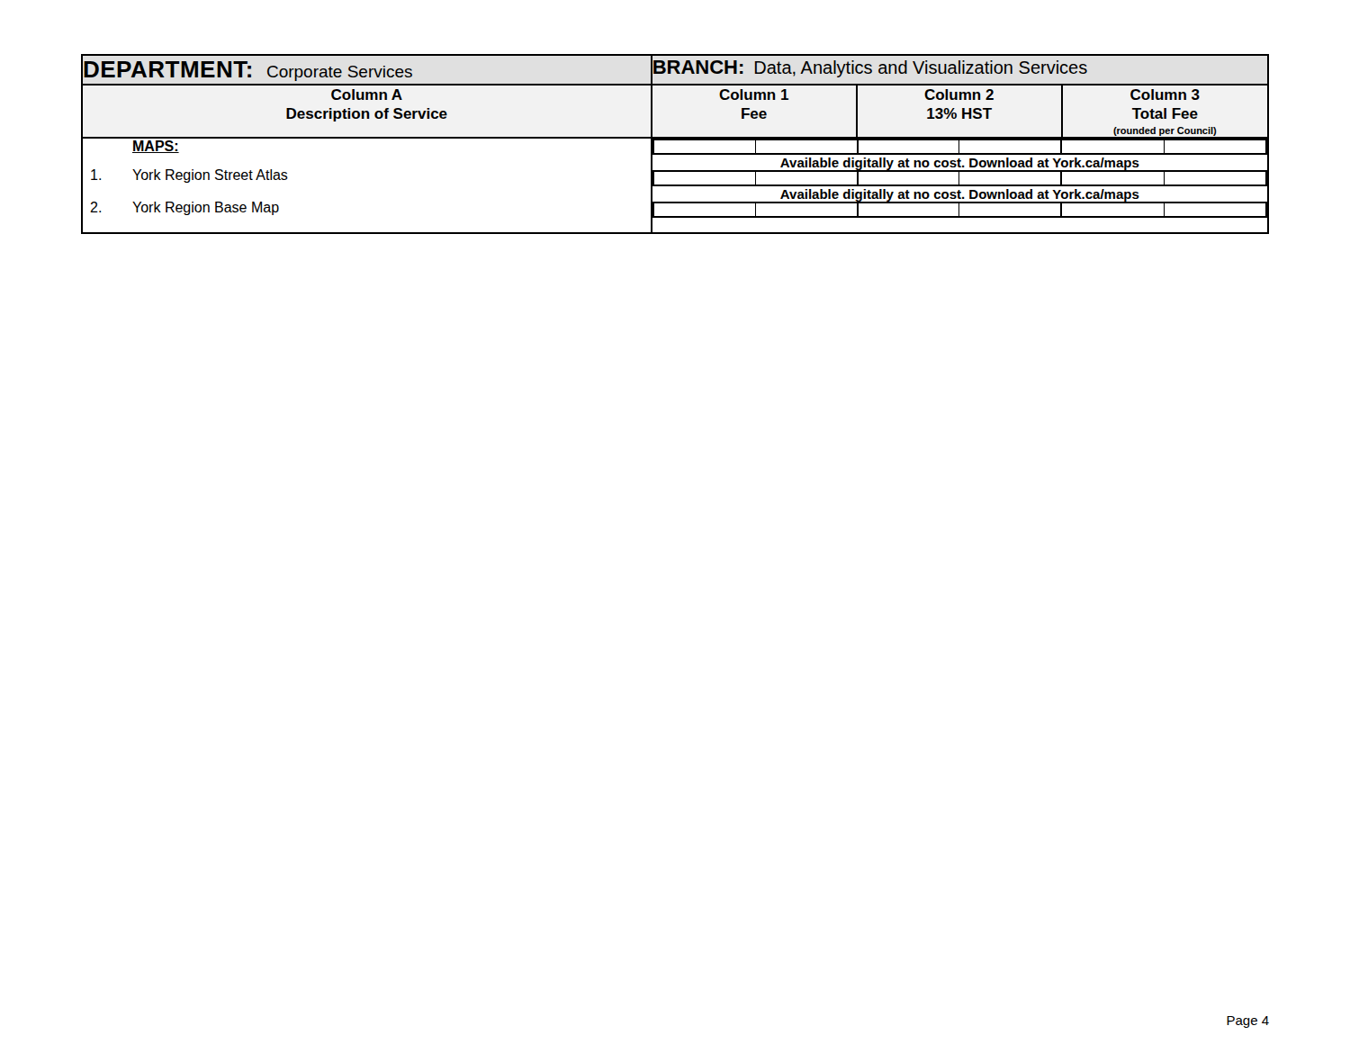| DEPARTMENT: Corporate Services | BRANCH: Data, Analytics and Visualization Services |
| Column A Description of Service | Column 1 Fee | Column 2 13% HST | Column 3 Total Fee (rounded per Council) |
| MAPS: 1. York Region Street Atlas 2. York Region Base Map | Available digitally at no cost. Download at York.ca/maps Available digitally at no cost. Download at York.ca/maps |
Page 4